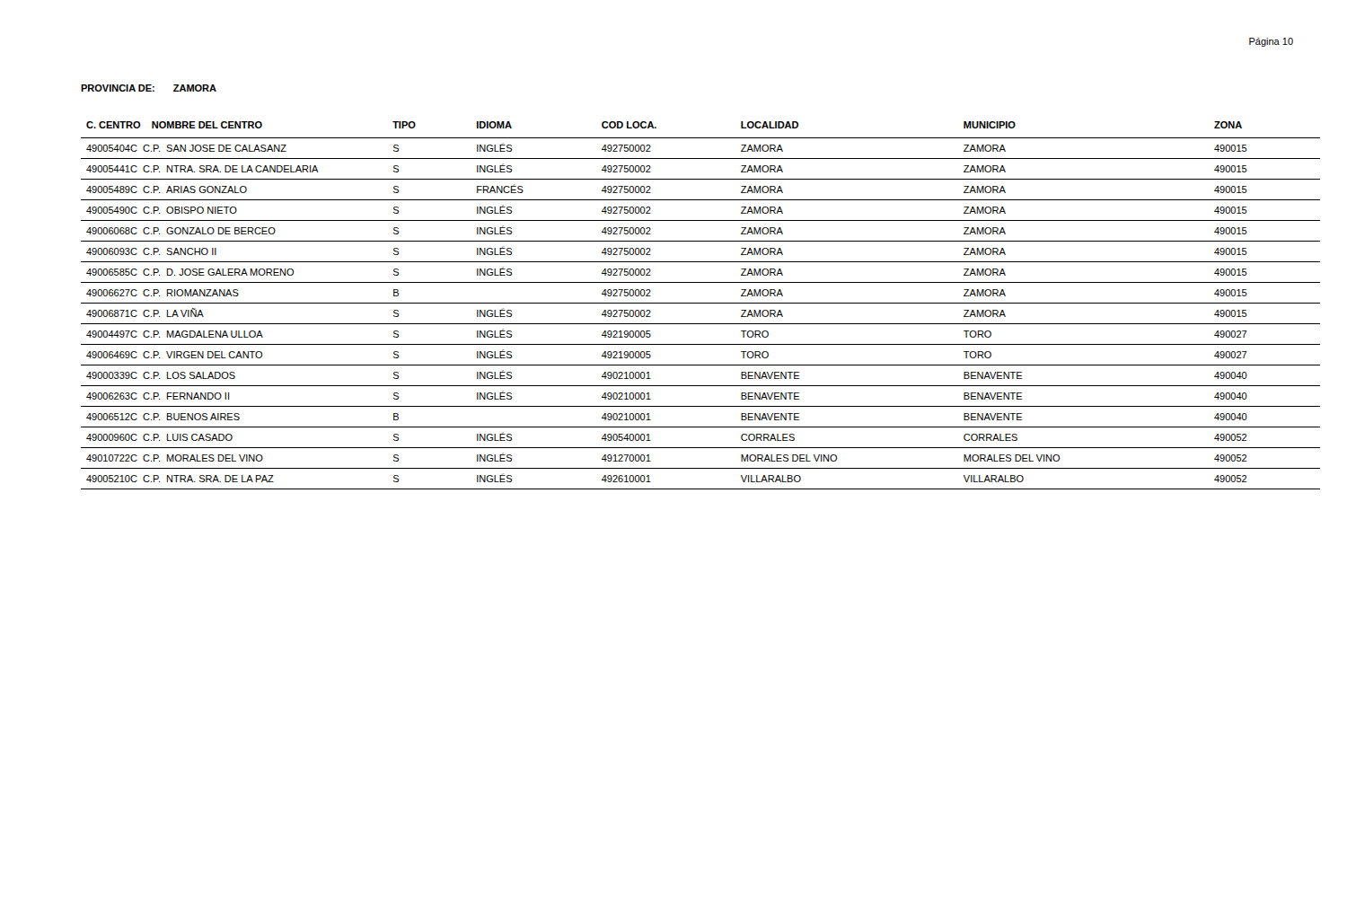Página 10
PROVINCIA DE: ZAMORA
| C. CENTRO NOMBRE DEL CENTRO | TIPO | IDIOMA | COD LOCA. | LOCALIDAD | MUNICIPIO | ZONA |
| --- | --- | --- | --- | --- | --- | --- |
| 49005404C C.P. SAN JOSE DE CALASANZ | S | INGLÉS | 492750002 | ZAMORA | ZAMORA | 490015 |
| 49005441C C.P. NTRA. SRA. DE LA CANDELARIA | S | INGLÉS | 492750002 | ZAMORA | ZAMORA | 490015 |
| 49005489C C.P. ARIAS GONZALO | S | FRANCÉS | 492750002 | ZAMORA | ZAMORA | 490015 |
| 49005490C C.P. OBISPO NIETO | S | INGLÉS | 492750002 | ZAMORA | ZAMORA | 490015 |
| 49006068C C.P. GONZALO DE BERCEO | S | INGLÉS | 492750002 | ZAMORA | ZAMORA | 490015 |
| 49006093C C.P. SANCHO II | S | INGLÉS | 492750002 | ZAMORA | ZAMORA | 490015 |
| 49006585C C.P. D. JOSE GALERA MORENO | S | INGLÉS | 492750002 | ZAMORA | ZAMORA | 490015 |
| 49006627C C.P. RIOMANZANAS | B | | 492750002 | ZAMORA | ZAMORA | 490015 |
| 49006871C C.P. LA VIÑA | S | INGLÉS | 492750002 | ZAMORA | ZAMORA | 490015 |
| 49004497C C.P. MAGDALENA ULLOA | S | INGLÉS | 492190005 | TORO | TORO | 490027 |
| 49006469C C.P. VIRGEN DEL CANTO | S | INGLÉS | 492190005 | TORO | TORO | 490027 |
| 49000339C C.P. LOS SALADOS | S | INGLÉS | 490210001 | BENAVENTE | BENAVENTE | 490040 |
| 49006263C C.P. FERNANDO II | S | INGLÉS | 490210001 | BENAVENTE | BENAVENTE | 490040 |
| 49006512C C.P. BUENOS AIRES | B | | 490210001 | BENAVENTE | BENAVENTE | 490040 |
| 49000960C C.P. LUIS CASADO | S | INGLÉS | 490540001 | CORRALES | CORRALES | 490052 |
| 49010722C C.P. MORALES DEL VINO | S | INGLÉS | 491270001 | MORALES DEL VINO | MORALES DEL VINO | 490052 |
| 49005210C C.P. NTRA. SRA. DE LA PAZ | S | INGLÉS | 492610001 | VILLARALBO | VILLARALBO | 490052 |